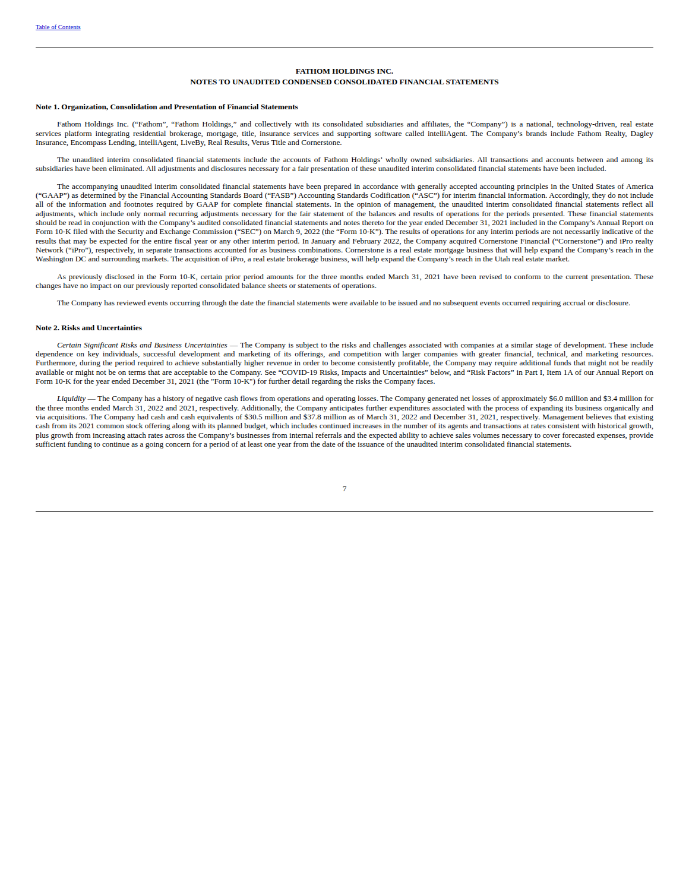Table of Contents
FATHOM HOLDINGS INC.
NOTES TO UNAUDITED CONDENSED CONSOLIDATED FINANCIAL STATEMENTS
Note 1. Organization, Consolidation and Presentation of Financial Statements
Fathom Holdings Inc. (“Fathom”, “Fathom Holdings,” and collectively with its consolidated subsidiaries and affiliates, the “Company”) is a national, technology-driven, real estate services platform integrating residential brokerage, mortgage, title, insurance services and supporting software called intelliAgent. The Company’s brands include Fathom Realty, Dagley Insurance, Encompass Lending, intelliAgent, LiveBy, Real Results, Verus Title and Cornerstone.
The unaudited interim consolidated financial statements include the accounts of Fathom Holdings’ wholly owned subsidiaries. All transactions and accounts between and among its subsidiaries have been eliminated. All adjustments and disclosures necessary for a fair presentation of these unaudited interim consolidated financial statements have been included.
The accompanying unaudited interim consolidated financial statements have been prepared in accordance with generally accepted accounting principles in the United States of America (“GAAP”) as determined by the Financial Accounting Standards Board (“FASB”) Accounting Standards Codification (“ASC”) for interim financial information. Accordingly, they do not include all of the information and footnotes required by GAAP for complete financial statements. In the opinion of management, the unaudited interim consolidated financial statements reflect all adjustments, which include only normal recurring adjustments necessary for the fair statement of the balances and results of operations for the periods presented. These financial statements should be read in conjunction with the Company’s audited consolidated financial statements and notes thereto for the year ended December 31, 2021 included in the Company’s Annual Report on Form 10-K filed with the Security and Exchange Commission (“SEC”) on March 9, 2022 (the “Form 10-K”). The results of operations for any interim periods are not necessarily indicative of the results that may be expected for the entire fiscal year or any other interim period. In January and February 2022, the Company acquired Cornerstone Financial (“Cornerstone”) and iPro realty Network (“iPro”), respectively, in separate transactions accounted for as business combinations. Cornerstone is a real estate mortgage business that will help expand the Company’s reach in the Washington DC and surrounding markets. The acquisition of iPro, a real estate brokerage business, will help expand the Company’s reach in the Utah real estate market.
As previously disclosed in the Form 10-K, certain prior period amounts for the three months ended March 31, 2021 have been revised to conform to the current presentation. These changes have no impact on our previously reported consolidated balance sheets or statements of operations.
The Company has reviewed events occurring through the date the financial statements were available to be issued and no subsequent events occurred requiring accrual or disclosure.
Note 2. Risks and Uncertainties
Certain Significant Risks and Business Uncertainties — The Company is subject to the risks and challenges associated with companies at a similar stage of development. These include dependence on key individuals, successful development and marketing of its offerings, and competition with larger companies with greater financial, technical, and marketing resources. Furthermore, during the period required to achieve substantially higher revenue in order to become consistently profitable, the Company may require additional funds that might not be readily available or might not be on terms that are acceptable to the Company. See “COVID-19 Risks, Impacts and Uncertainties” below, and “Risk Factors” in Part I, Item 1A of our Annual Report on Form 10-K for the year ended December 31, 2021 (the "Form 10-K") for further detail regarding the risks the Company faces.
Liquidity — The Company has a history of negative cash flows from operations and operating losses. The Company generated net losses of approximately $6.0 million and $3.4 million for the three months ended March 31, 2022 and 2021, respectively. Additionally, the Company anticipates further expenditures associated with the process of expanding its business organically and via acquisitions. The Company had cash and cash equivalents of $30.5 million and $37.8 million as of March 31, 2022 and December 31, 2021, respectively. Management believes that existing cash from its 2021 common stock offering along with its planned budget, which includes continued increases in the number of its agents and transactions at rates consistent with historical growth, plus growth from increasing attach rates across the Company’s businesses from internal referrals and the expected ability to achieve sales volumes necessary to cover forecasted expenses, provide sufficient funding to continue as a going concern for a period of at least one year from the date of the issuance of the unaudited interim consolidated financial statements.
7